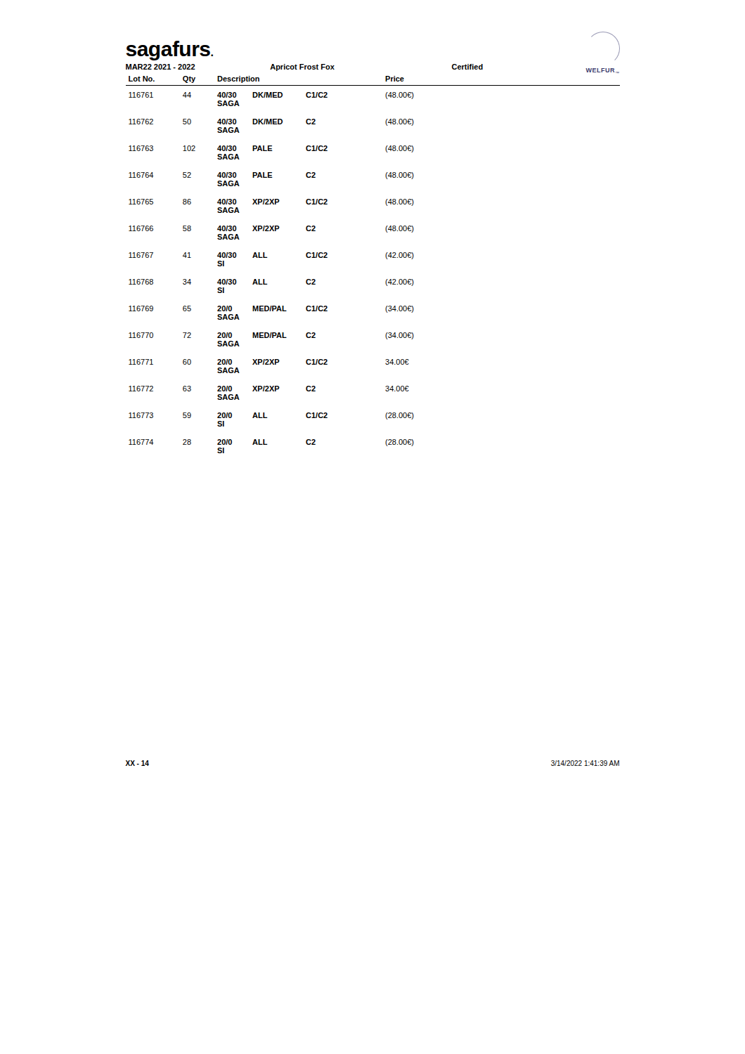WELFUR™
sagafurs.
MAR22 2021 - 2022
Apricot Frost Fox
Certified
| Lot No. | Qty | Description | Price | |
| --- | --- | --- | --- | --- |
| 116761 | 44 | 40/30 DK/MED C1/C2 SAGA | (48.00€) | |
| 116762 | 50 | 40/30 DK/MED C2 SAGA | (48.00€) | |
| 116763 | 102 | 40/30 PALE C1/C2 SAGA | (48.00€) | |
| 116764 | 52 | 40/30 PALE C2 SAGA | (48.00€) | |
| 116765 | 86 | 40/30 XP/2XP C1/C2 SAGA | (48.00€) | |
| 116766 | 58 | 40/30 XP/2XP C2 SAGA | (48.00€) | |
| 116767 | 41 | 40/30 ALL C1/C2 SI | (42.00€) | |
| 116768 | 34 | 40/30 ALL C2 SI | (42.00€) | |
| 116769 | 65 | 20/0 MED/PAL C1/C2 SAGA | (34.00€) | |
| 116770 | 72 | 20/0 MED/PAL C2 SAGA | (34.00€) | |
| 116771 | 60 | 20/0 XP/2XP C1/C2 SAGA | 34.00€ | |
| 116772 | 63 | 20/0 XP/2XP C2 SAGA | 34.00€ | |
| 116773 | 59 | 20/0 ALL C1/C2 SI | (28.00€) | |
| 116774 | 28 | 20/0 ALL C2 SI | (28.00€) | |
XX - 14
3/14/2022 1:41:39 AM